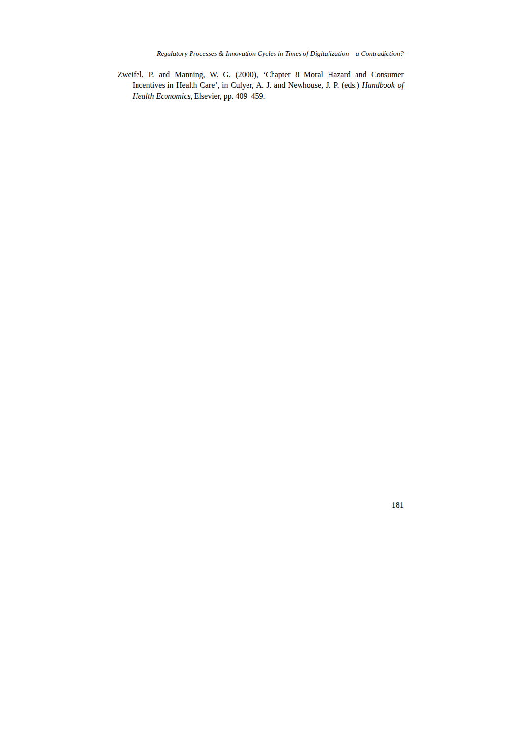Regulatory Processes & Innovation Cycles in Times of Digitalization – a Contradiction?
Zweifel, P. and Manning, W. G. (2000), ‘Chapter 8 Moral Hazard and Consumer Incentives in Health Care’, in Culyer, A. J. and Newhouse, J. P. (eds.) Handbook of Health Economics, Elsevier, pp. 409–459.
181